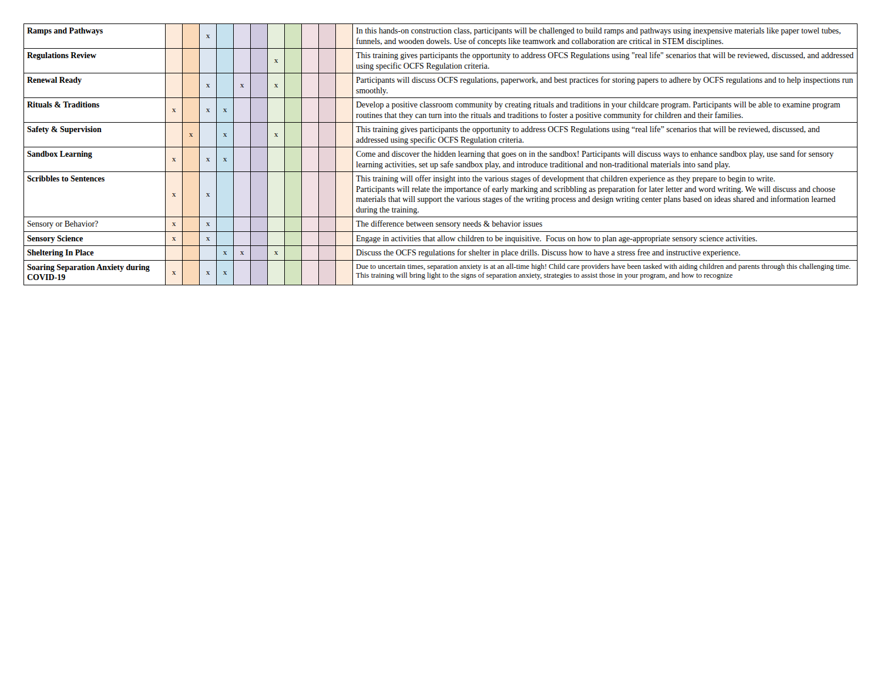| Ramps and Pathways | | | x | | | | | | | | | In this hands-on construction class, participants will be challenged to build ramps and pathways using inexpensive materials like paper towel tubes, funnels, and wooden dowels. Use of concepts like teamwork and collaboration are critical in STEM disciplines. |
| Regulations Review | | | | | | | x | | | | | This training gives participants the opportunity to address OFCS Regulations using "real life" scenarios that will be reviewed, discussed, and addressed using specific OCFS Regulation criteria. |
| Renewal Ready | | | x | | x | | x | | | | | Participants will discuss OCFS regulations, paperwork, and best practices for storing papers to adhere by OCFS regulations and to help inspections run smoothly. |
| Rituals & Traditions | x | | x | x | | | | | | | | Develop a positive classroom community by creating rituals and traditions in your childcare program. Participants will be able to examine program routines that they can turn into the rituals and traditions to foster a positive community for children and their families. |
| Safety & Supervision | | x | | x | | | x | | | | | This training gives participants the opportunity to address OCFS Regulations using “real life” scenarios that will be reviewed, discussed, and addressed using specific OCFS Regulation criteria. |
| Sandbox Learning | x | | x | x | | | | | | | | Come and discover the hidden learning that goes on in the sandbox! Participants will discuss ways to enhance sandbox play, use sand for sensory learning activities, set up safe sandbox play, and introduce traditional and non-traditional materials into sand play. |
| Scribbles to Sentences | x | | x | | | | | | | | | This training will offer insight into the various stages of development that children experience as they prepare to begin to write. Participants will relate the importance of early marking and scribbling as preparation for later letter and word writing. We will discuss and choose materials that will support the various stages of the writing process and design writing center plans based on ideas shared and information learned during the training. |
| Sensory or Behavior? | x | | x | | | | | | | | | The difference between sensory needs & behavior issues |
| Sensory Science | x | | x | | | | | | | | | Engage in activities that allow children to be inquisitive. Focus on how to plan age-appropriate sensory science activities. |
| Sheltering In Place | | | | x | x | | x | | | | | Discuss the OCFS regulations for shelter in place drills. Discuss how to have a stress free and instructive experience. |
| Soaring Separation Anxiety during COVID-19 | x | | x | x | | | | | | | | Due to uncertain times, separation anxiety is at an all-time high! Child care providers have been tasked with aiding children and parents through this challenging time. This training will bring light to the signs of separation anxiety, strategies to assist those in your program, and how to recognize |